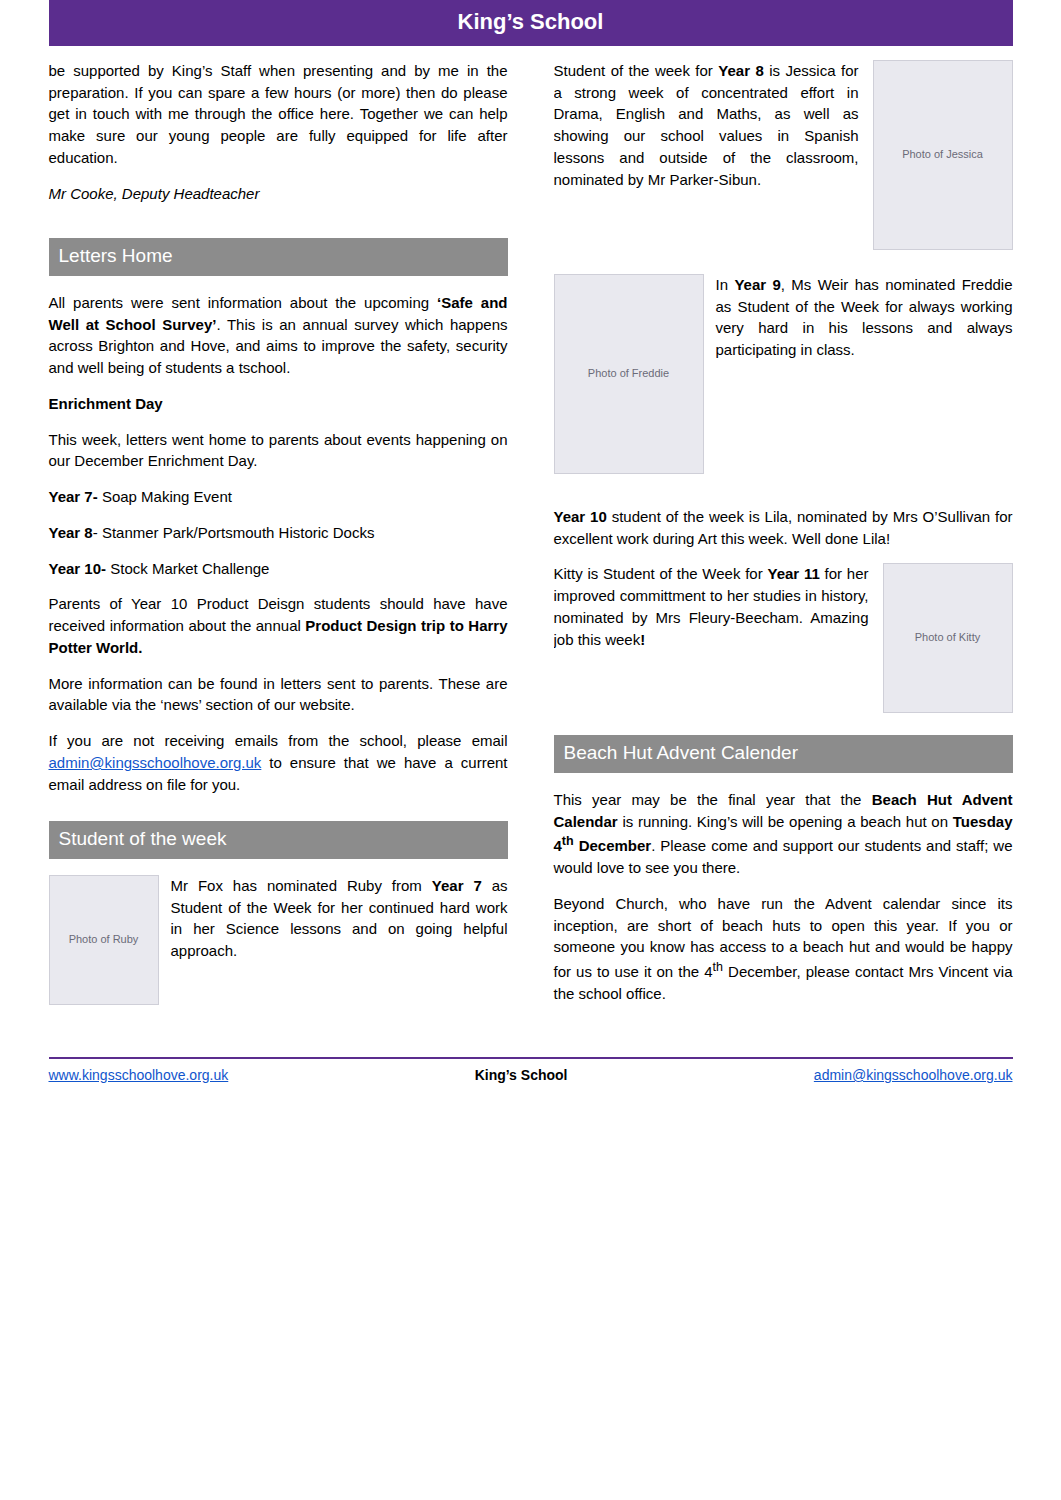King’s School
be supported by King’s Staff when presenting and by me in the preparation. If you can spare a few hours (or more) then do please get in touch with me through the office here. Together we can help make sure our young people are fully equipped for life after education.
Mr Cooke, Deputy Headteacher
Letters Home
All parents were sent information about the upcoming ‘Safe and Well at School Survey’. This is an annual survey which happens across Brighton and Hove, and aims to improve the safety, security and well being of students a tschool.
Enrichment Day
This week, letters went home to parents about events happening on our December Enrichment Day.
Year 7- Soap Making Event
Year 8- Stanmer Park/Portsmouth Historic Docks
Year 10- Stock Market Challenge
Parents of Year 10 Product Deisgn students should have have received information about the annual Product Design trip to Harry Potter World.
More information can be found in letters sent to parents. These are available via the ‘news’ section of our website.
If you are not receiving emails from the school, please email admin@kingsschoolhove.org.uk to ensure that we have a current email address on file for you.
Student of the week
Photo of Ruby
Mr Fox has nominated Ruby from Year 7 as Student of the Week for her continued hard work in her Science lessons and on going helpful approach.
Photo of Jessica
Student of the week for Year 8 is Jessica for a strong week of concentrated effort in Drama, English and Maths, as well as showing our school values in Spanish lessons and outside of the classroom, nominated by Mr Parker-Sibun.
Photo of Freddie
In Year 9, Ms Weir has nominated Freddie as Student of the Week for always working very hard in his lessons and always participating in class.
Year 10 student of the week is Lila, nominated by Mrs O’Sullivan for excellent work during Art this week. Well done Lila!
Photo of Kitty
Kitty is Student of the Week for Year 11 for her improved committment to her studies in history, nominated by Mrs Fleury-Beecham. Amazing job this week!
Beach Hut Advent Calender
This year may be the final year that the Beach Hut Advent Calendar is running. King’s will be opening a beach hut on Tuesday 4th December. Please come and support our students and staff; we would love to see you there.
Beyond Church, who have run the Advent calendar since its inception, are short of beach huts to open this year. If you or someone you know has access to a beach hut and would be happy for us to use it on the 4th December, please contact Mrs Vincent via the school office.
www.kingsschoolhove.org.uk
King’s School
admin@kingsschoolhove.org.uk